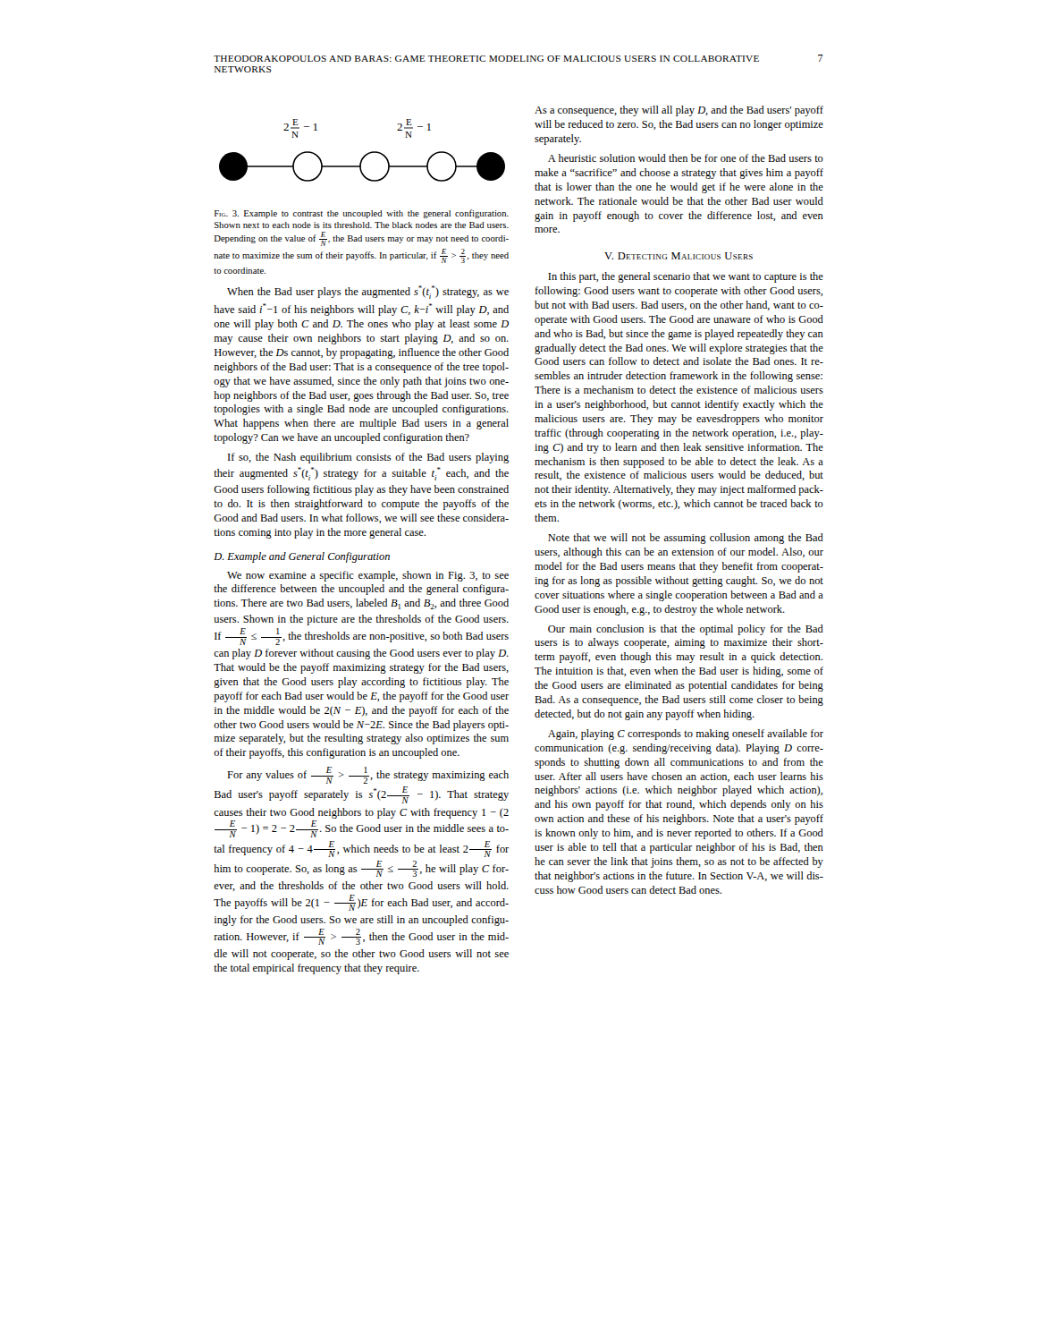Theodorakopoulos and Baras: Game Theoretic Modeling of Malicious Users in Collaborative Networks 7
2 E N − 1 2 E N − 1
Fig. 3. Example to contrast the uncoupled with the general configuration. Shown next to each node is its threshold. The black nodes are the Bad users. Depending on the value of EN, the Bad users may or may not need to coordinate to maximize the sum of their payoffs. In particular, if EN > 23, they need to coordinate.
When the Bad user plays the augmented s*(ti*) strategy, as we have said i*−1 of his neighbors will play C, k−i* will play D, and one will play both C and D. The ones who play at least some D may cause their own neighbors to start playing D, and so on. However, the Ds cannot, by propagating, influence the other Good neighbors of the Bad user: That is a consequence of the tree topology that we have assumed, since the only path that joins two one-hop neighbors of the Bad user, goes through the Bad user. So, tree topologies with a single Bad node are uncoupled configurations. What happens when there are multiple Bad users in a general topology? Can we have an uncoupled configuration then?
If so, the Nash equilibrium consists of the Bad users playing their augmented s*(ti*) strategy for a suitable ti* each, and the Good users following fictitious play as they have been constrained to do. It is then straightforward to compute the payoffs of the Good and Bad users. In what follows, we will see these considerations coming into play in the more general case.
D. Example and General Configuration
We now examine a specific example, shown in Fig. 3, to see the difference between the uncoupled and the general configurations. There are two Bad users, labeled B1 and B2, and three Good users. Shown in the picture are the thresholds of the Good users. If EN ≤ 12, the thresholds are non-positive, so both Bad users can play D forever without causing the Good users ever to play D. That would be the payoff maximizing strategy for the Bad users, given that the Good users play according to fictitious play. The payoff for each Bad user would be E, the payoff for the Good user in the middle would be 2(N − E), and the payoff for each of the other two Good users would be N−2E. Since the Bad players optimize separately, but the resulting strategy also optimizes the sum of their payoffs, this configuration is an uncoupled one.
For any values of EN > 12, the strategy maximizing each Bad user's payoff separately is s*(2EN − 1). That strategy causes their two Good neighbors to play C with frequency 1 − (2EN − 1) = 2 − 2EN. So the Good user in the middle sees a total frequency of 4 − 4EN, which needs to be at least 2EN for him to cooperate. So, as long as EN ≤ 23, he will play C forever, and the thresholds of the other two Good users will hold. The payoffs will be 2(1 − EN)E for each Bad user, and accordingly for the Good users. So we are still in an uncoupled configuration. However, if EN > 23, then the Good user in the middle will not cooperate, so the other two Good users will not see the total empirical frequency that they require.
As a consequence, they will all play D, and the Bad users' payoff will be reduced to zero. So, the Bad users can no longer optimize separately.
A heuristic solution would then be for one of the Bad users to make a “sacrifice” and choose a strategy that gives him a payoff that is lower than the one he would get if he were alone in the network. The rationale would be that the other Bad user would gain in payoff enough to cover the difference lost, and even more.
V. Detecting Malicious Users
In this part, the general scenario that we want to capture is the following: Good users want to cooperate with other Good users, but not with Bad users. Bad users, on the other hand, want to cooperate with Good users. The Good are unaware of who is Good and who is Bad, but since the game is played repeatedly they can gradually detect the Bad ones. We will explore strategies that the Good users can follow to detect and isolate the Bad ones. It resembles an intruder detection framework in the following sense: There is a mechanism to detect the existence of malicious users in a user's neighborhood, but cannot identify exactly which the malicious users are. They may be eavesdroppers who monitor traffic (through cooperating in the network operation, i.e., playing C) and try to learn and then leak sensitive information. The mechanism is then supposed to be able to detect the leak. As a result, the existence of malicious users would be deduced, but not their identity. Alternatively, they may inject malformed packets in the network (worms, etc.), which cannot be traced back to them.
Note that we will not be assuming collusion among the Bad users, although this can be an extension of our model. Also, our model for the Bad users means that they benefit from cooperating for as long as possible without getting caught. So, we do not cover situations where a single cooperation between a Bad and a Good user is enough, e.g., to destroy the whole network.
Our main conclusion is that the optimal policy for the Bad users is to always cooperate, aiming to maximize their short-term payoff, even though this may result in a quick detection. The intuition is that, even when the Bad user is hiding, some of the Good users are eliminated as potential candidates for being Bad. As a consequence, the Bad users still come closer to being detected, but do not gain any payoff when hiding.
Again, playing C corresponds to making oneself available for communication (e.g. sending/receiving data). Playing D corresponds to shutting down all communications to and from the user. After all users have chosen an action, each user learns his neighbors' actions (i.e. which neighbor played which action), and his own payoff for that round, which depends only on his own action and these of his neighbors. Note that a user's payoff is known only to him, and is never reported to others. If a Good user is able to tell that a particular neighbor of his is Bad, then he can sever the link that joins them, so as not to be affected by that neighbor's actions in the future. In Section V-A, we will discuss how Good users can detect Bad ones.